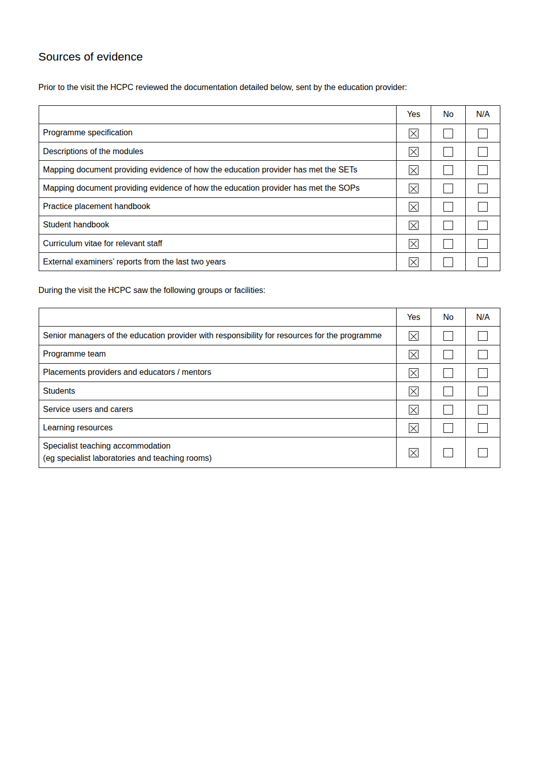Sources of evidence
Prior to the visit the HCPC reviewed the documentation detailed below, sent by the education provider:
| | Yes | No | N/A |
| --- | --- | --- | --- |
| Programme specification | | | |
| Descriptions of the modules | | | |
| Mapping document providing evidence of how the education provider has met the SETs | | | |
| Mapping document providing evidence of how the education provider has met the SOPs | | | |
| Practice placement handbook | | | |
| Student handbook | | | |
| Curriculum vitae for relevant staff | | | |
| External examiners’ reports from the last two years | | | |
During the visit the HCPC saw the following groups or facilities:
| | Yes | No | N/A |
| --- | --- | --- | --- |
| Senior managers of the education provider with responsibility for resources for the programme | | | |
| Programme team | | | |
| Placements providers and educators / mentors | | | |
| Students | | | |
| Service users and carers | | | |
| Learning resources | | | |
| Specialist teaching accommodation (eg specialist laboratories and teaching rooms) | | | |